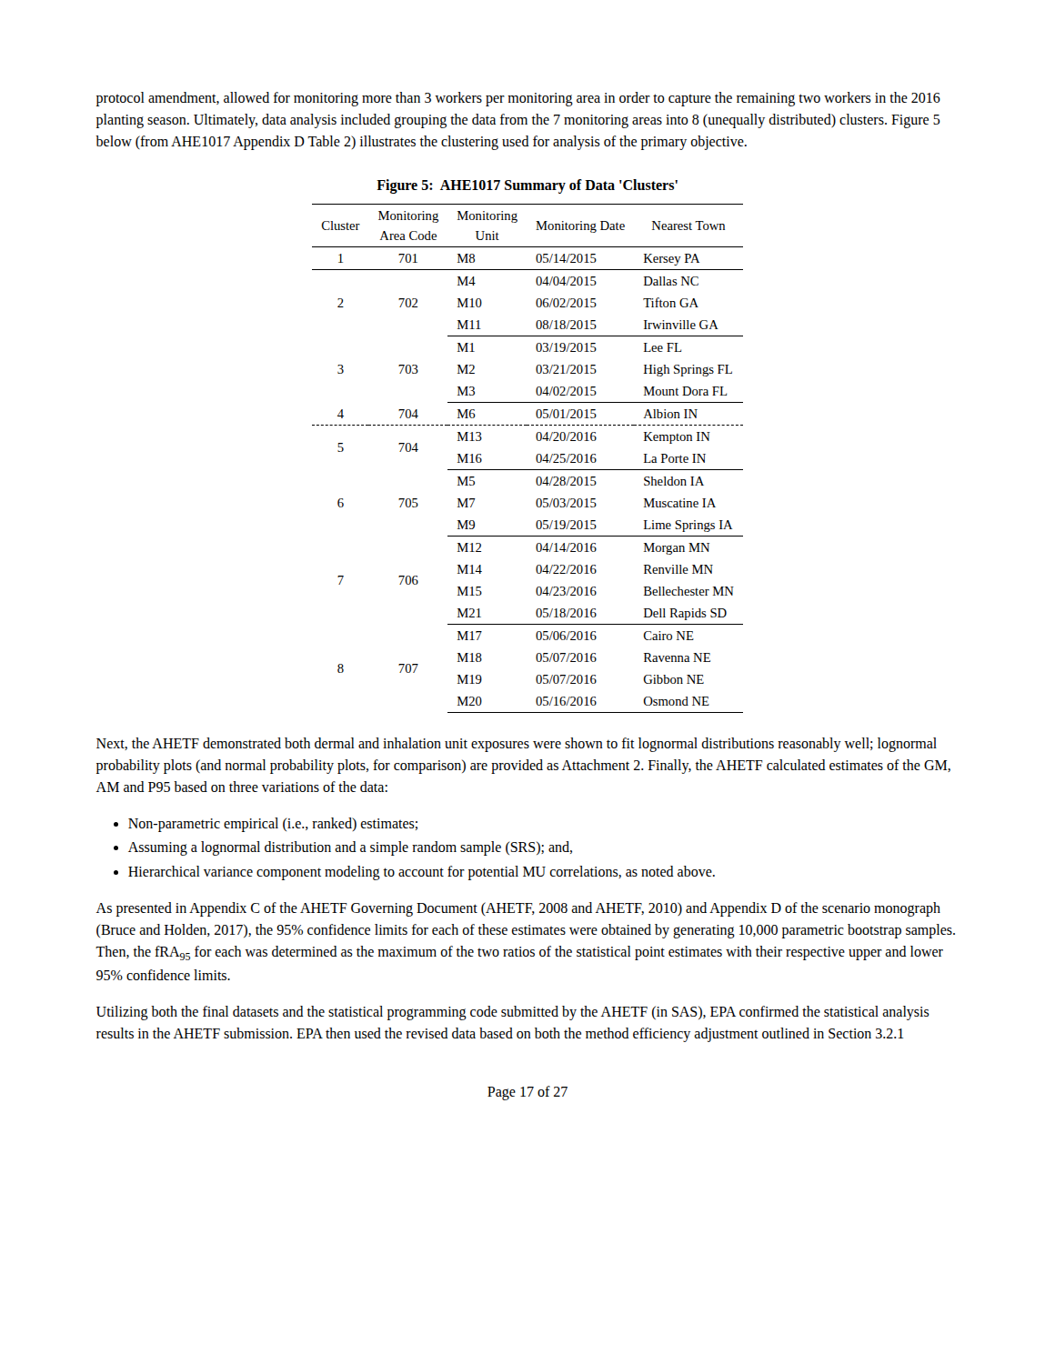protocol amendment, allowed for monitoring more than 3 workers per monitoring area in order to capture the remaining two workers in the 2016 planting season. Ultimately, data analysis included grouping the data from the 7 monitoring areas into 8 (unequally distributed) clusters. Figure 5 below (from AHE1017 Appendix D Table 2) illustrates the clustering used for analysis of the primary objective.
Figure 5: AHE1017 Summary of Data 'Clusters'
| Cluster | Monitoring Area Code | Monitoring Unit | Monitoring Date | Nearest Town |
| --- | --- | --- | --- | --- |
| 1 | 701 | M8 | 05/14/2015 | Kersey PA |
| 2 | 702 | M4 | 04/04/2015 | Dallas NC |
| M10 | 06/02/2015 | Tifton GA |
| M11 | 08/18/2015 | Irwinville GA |
| 3 | 703 | M1 | 03/19/2015 | Lee FL |
| M2 | 03/21/2015 | High Springs FL |
| M3 | 04/02/2015 | Mount Dora FL |
| 4 | 704 | M6 | 05/01/2015 | Albion IN |
| 5 | 704 | M13 | 04/20/2016 | Kempton IN |
| M16 | 04/25/2016 | La Porte IN |
| 6 | 705 | M5 | 04/28/2015 | Sheldon IA |
| M7 | 05/03/2015 | Muscatine IA |
| M9 | 05/19/2015 | Lime Springs IA |
| 7 | 706 | M12 | 04/14/2016 | Morgan MN |
| M14 | 04/22/2016 | Renville MN |
| M15 | 04/23/2016 | Bellechester MN |
| M21 | 05/18/2016 | Dell Rapids SD |
| 8 | 707 | M17 | 05/06/2016 | Cairo NE |
| M18 | 05/07/2016 | Ravenna NE |
| M19 | 05/07/2016 | Gibbon NE |
| M20 | 05/16/2016 | Osmond NE |
Next, the AHETF demonstrated both dermal and inhalation unit exposures were shown to fit lognormal distributions reasonably well; lognormal probability plots (and normal probability plots, for comparison) are provided as Attachment 2. Finally, the AHETF calculated estimates of the GM, AM and P95 based on three variations of the data:
Non-parametric empirical (i.e., ranked) estimates;
Assuming a lognormal distribution and a simple random sample (SRS); and,
Hierarchical variance component modeling to account for potential MU correlations, as noted above.
As presented in Appendix C of the AHETF Governing Document (AHETF, 2008 and AHETF, 2010) and Appendix D of the scenario monograph (Bruce and Holden, 2017), the 95% confidence limits for each of these estimates were obtained by generating 10,000 parametric bootstrap samples. Then, the fRA95 for each was determined as the maximum of the two ratios of the statistical point estimates with their respective upper and lower 95% confidence limits.
Utilizing both the final datasets and the statistical programming code submitted by the AHETF (in SAS), EPA confirmed the statistical analysis results in the AHETF submission. EPA then used the revised data based on both the method efficiency adjustment outlined in Section 3.2.1
Page 17 of 27